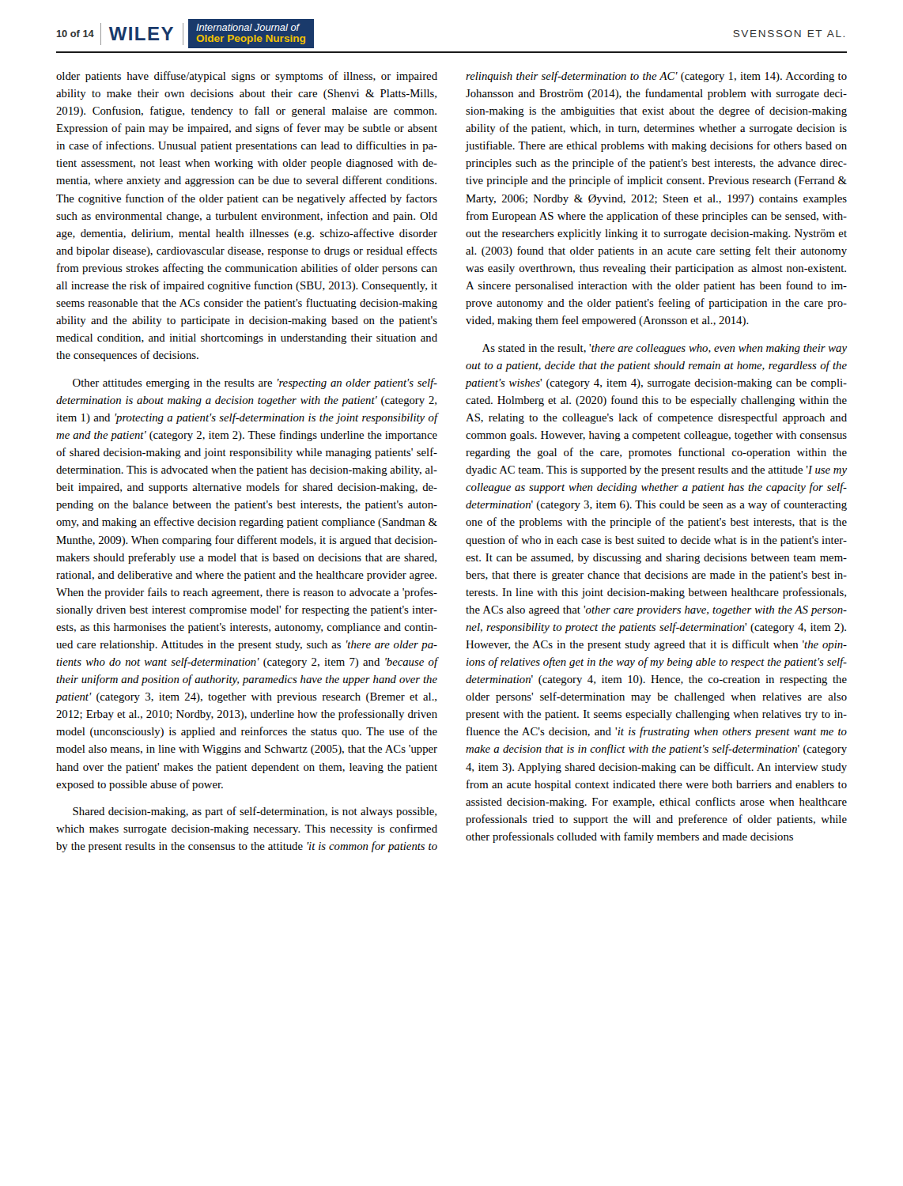10 of 14 WILEY International Journal of Older People Nursing SVENSSON ET AL.
older patients have diffuse/atypical signs or symptoms of illness, or impaired ability to make their own decisions about their care (Shenvi & Platts-Mills, 2019). Confusion, fatigue, tendency to fall or general malaise are common. Expression of pain may be impaired, and signs of fever may be subtle or absent in case of infections. Unusual patient presentations can lead to difficulties in patient assessment, not least when working with older people diagnosed with dementia, where anxiety and aggression can be due to several different conditions. The cognitive function of the older patient can be negatively affected by factors such as environmental change, a turbulent environment, infection and pain. Old age, dementia, delirium, mental health illnesses (e.g. schizo-affective disorder and bipolar disease), cardiovascular disease, response to drugs or residual effects from previous strokes affecting the communication abilities of older persons can all increase the risk of impaired cognitive function (SBU, 2013). Consequently, it seems reasonable that the ACs consider the patient's fluctuating decision-making ability and the ability to participate in decision-making based on the patient's medical condition, and initial shortcomings in understanding their situation and the consequences of decisions.
Other attitudes emerging in the results are 'respecting an older patient's self-determination is about making a decision together with the patient' (category 2, item 1) and 'protecting a patient's self-determination is the joint responsibility of me and the patient' (category 2, item 2). These findings underline the importance of shared decision-making and joint responsibility while managing patients' self-determination. This is advocated when the patient has decision-making ability, albeit impaired, and supports alternative models for shared decision-making, depending on the balance between the patient's best interests, the patient's autonomy, and making an effective decision regarding patient compliance (Sandman & Munthe, 2009). When comparing four different models, it is argued that decision-makers should preferably use a model that is based on decisions that are shared, rational, and deliberative and where the patient and the healthcare provider agree. When the provider fails to reach agreement, there is reason to advocate a 'professionally driven best interest compromise model' for respecting the patient's interests, as this harmonises the patient's interests, autonomy, compliance and continued care relationship. Attitudes in the present study, such as 'there are older patients who do not want self-determination' (category 2, item 7) and 'because of their uniform and position of authority, paramedics have the upper hand over the patient' (category 3, item 24), together with previous research (Bremer et al., 2012; Erbay et al., 2010; Nordby, 2013), underline how the professionally driven model (unconsciously) is applied and reinforces the status quo. The use of the model also means, in line with Wiggins and Schwartz (2005), that the ACs 'upper hand over the patient' makes the patient dependent on them, leaving the patient exposed to possible abuse of power.
Shared decision-making, as part of self-determination, is not always possible, which makes surrogate decision-making necessary. This necessity is confirmed by the present results in the consensus to the attitude 'it is common for patients to relinquish their self-determination to the AC' (category 1, item 14). According to Johansson and Broström (2014), the fundamental problem with surrogate decision-making is the ambiguities that exist about the degree of decision-making ability of the patient, which, in turn, determines whether a surrogate decision is justifiable. There are ethical problems with making decisions for others based on principles such as the principle of the patient's best interests, the advance directive principle and the principle of implicit consent. Previous research (Ferrand & Marty, 2006; Nordby & Øyvind, 2012; Steen et al., 1997) contains examples from European AS where the application of these principles can be sensed, without the researchers explicitly linking it to surrogate decision-making. Nyström et al. (2003) found that older patients in an acute care setting felt their autonomy was easily overthrown, thus revealing their participation as almost non-existent. A sincere personalised interaction with the older patient has been found to improve autonomy and the older patient's feeling of participation in the care provided, making them feel empowered (Aronsson et al., 2014).
As stated in the result, 'there are colleagues who, even when making their way out to a patient, decide that the patient should remain at home, regardless of the patient's wishes' (category 4, item 4), surrogate decision-making can be complicated. Holmberg et al. (2020) found this to be especially challenging within the AS, relating to the colleague's lack of competence disrespectful approach and common goals. However, having a competent colleague, together with consensus regarding the goal of the care, promotes functional co-operation within the dyadic AC team. This is supported by the present results and the attitude 'I use my colleague as support when deciding whether a patient has the capacity for self-determination' (category 3, item 6). This could be seen as a way of counteracting one of the problems with the principle of the patient's best interests, that is the question of who in each case is best suited to decide what is in the patient's interest. It can be assumed, by discussing and sharing decisions between team members, that there is greater chance that decisions are made in the patient's best interests. In line with this joint decision-making between healthcare professionals, the ACs also agreed that 'other care providers have, together with the AS personnel, responsibility to protect the patients self-determination' (category 4, item 2). However, the ACs in the present study agreed that it is difficult when 'the opinions of relatives often get in the way of my being able to respect the patient's self-determination' (category 4, item 10). Hence, the co-creation in respecting the older persons' self-determination may be challenged when relatives are also present with the patient. It seems especially challenging when relatives try to influence the AC's decision, and 'it is frustrating when others present want me to make a decision that is in conflict with the patient's self-determination' (category 4, item 3). Applying shared decision-making can be difficult. An interview study from an acute hospital context indicated there were both barriers and enablers to assisted decision-making. For example, ethical conflicts arose when healthcare professionals tried to support the will and preference of older patients, while other professionals colluded with family members and made decisions